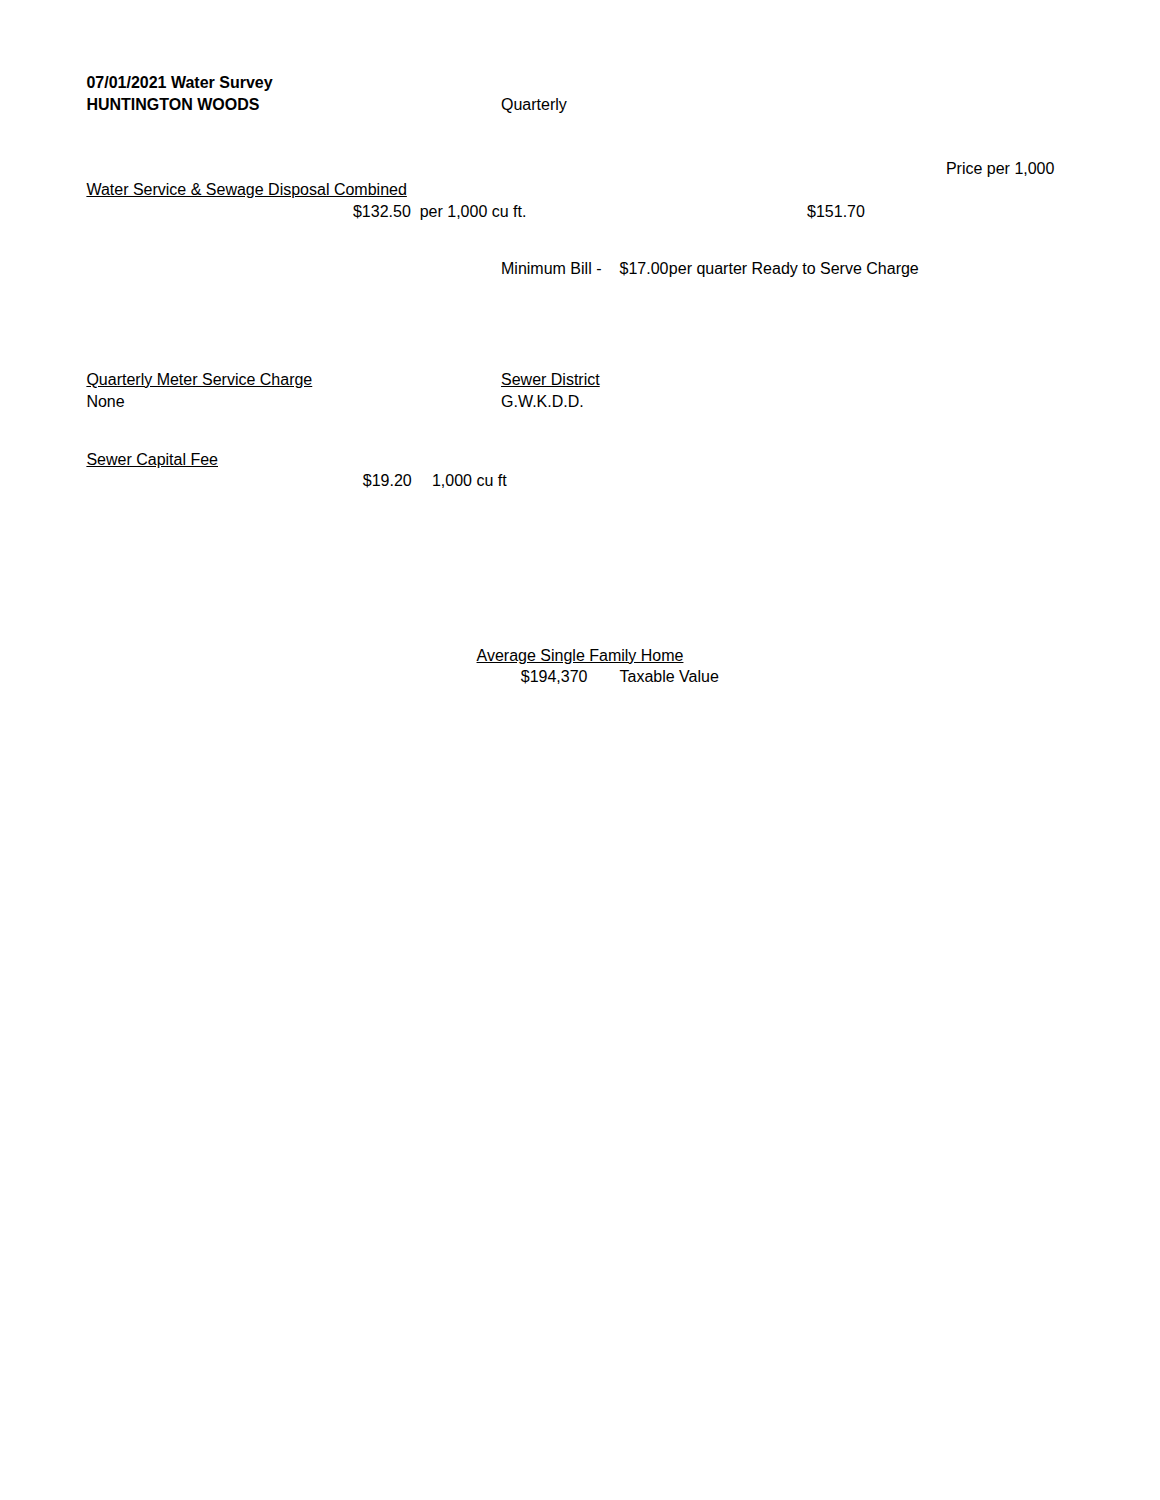07/01/2021 Water Survey
HUNTINGTON WOODS Quarterly
Price per 1,000
Water Service & Sewage Disposal Combined
$132.50 per 1,000 cu ft. $151.70
Minimum Bill - $17.00 per quarter Ready to Serve Charge
Quarterly Meter Service Charge Sewer District
None G.W.K.D.D.
Sewer Capital Fee
$19.20 1,000 cu ft
Average Single Family Home
$194,370 Taxable Value